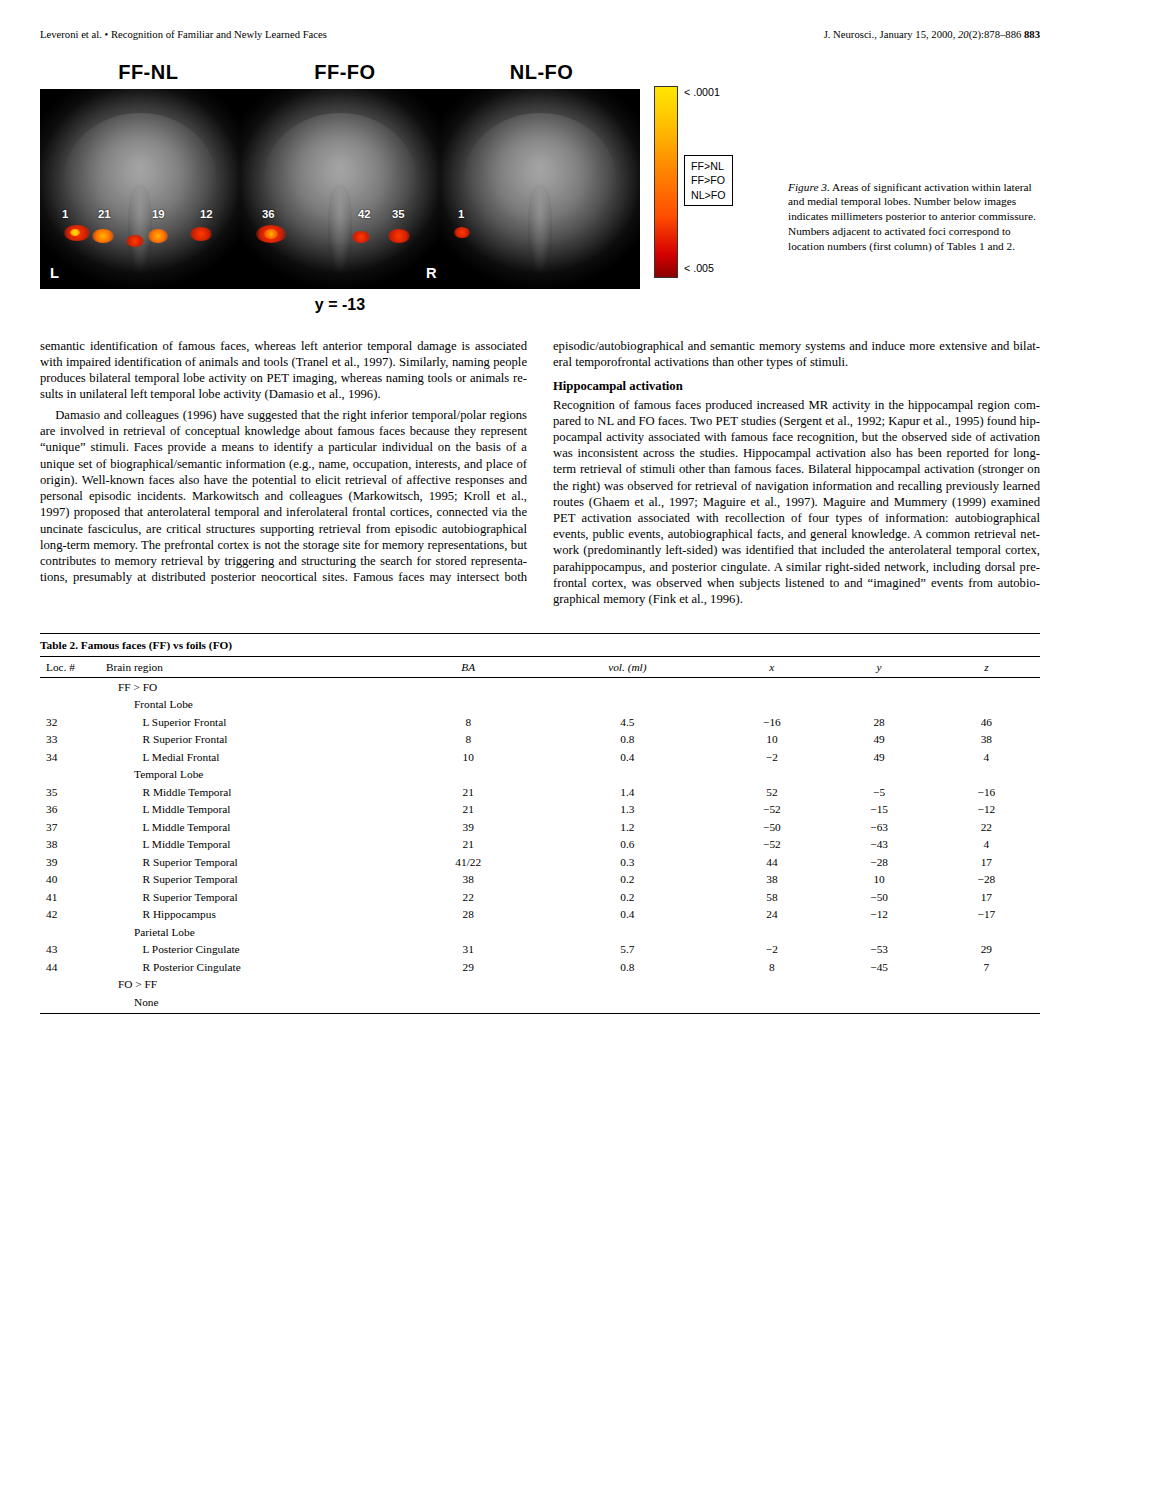Leveroni et al. • Recognition of Familiar and Newly Learned Faces
J. Neurosci., January 15, 2000, 20(2):878–886 883
FF-NL FF-FO NL-FO
1 21 19 12 L 36 42 35 R 1
y = -13
< .0001
FF>NL
FF>FO
NL>FO
< .005
Figure 3. Areas of significant activation within lateral and medial temporal lobes. Number below images indicates millimeters posterior to anterior commissure. Numbers adjacent to activated foci correspond to location numbers (first column) of Tables 1 and 2.
semantic identification of famous faces, whereas left anterior temporal damage is associated with impaired identification of animals and tools (Tranel et al., 1997). Similarly, naming people produces bilateral temporal lobe activity on PET imaging, whereas naming tools or animals results in unilateral left temporal lobe activity (Damasio et al., 1996).
Damasio and colleagues (1996) have suggested that the right inferior temporal/polar regions are involved in retrieval of conceptual knowledge about famous faces because they represent “unique” stimuli. Faces provide a means to identify a particular individual on the basis of a unique set of biographical/semantic information (e.g., name, occupation, interests, and place of origin). Well-known faces also have the potential to elicit retrieval of affective responses and personal episodic incidents. Markowitsch and colleagues (Markowitsch, 1995; Kroll et al., 1997) proposed that anterolateral temporal and inferolateral frontal cortices, connected via the uncinate fasciculus, are critical structures supporting retrieval from episodic autobiographical long-term memory. The prefrontal cortex is not the storage site for memory representations, but contributes to memory retrieval by triggering and structuring the search for stored representations, presumably at distributed posterior neocortical sites. Famous faces may intersect both episodic/autobiographical and semantic memory systems and induce more extensive and bilateral temporofrontal activations than other types of stimuli.
Hippocampal activation
Recognition of famous faces produced increased MR activity in the hippocampal region compared to NL and FO faces. Two PET studies (Sergent et al., 1992; Kapur et al., 1995) found hippocampal activity associated with famous face recognition, but the observed side of activation was inconsistent across the studies. Hippocampal activation also has been reported for long-term retrieval of stimuli other than famous faces. Bilateral hippocampal activation (stronger on the right) was observed for retrieval of navigation information and recalling previously learned routes (Ghaem et al., 1997; Maguire et al., 1997). Maguire and Mummery (1999) examined PET activation associated with recollection of four types of information: autobiographical events, public events, autobiographical facts, and general knowledge. A common retrieval network (predominantly left-sided) was identified that included the anterolateral temporal cortex, parahippocampus, and posterior cingulate. A similar right-sided network, including dorsal prefrontal cortex, was observed when subjects listened to and “imagined” events from autobiographical memory (Fink et al., 1996).
Table 2. Famous faces (FF) vs foils (FO)
| Loc. # | Brain region | BA | vol. (ml) | x | y | z |
| --- | --- | --- | --- | --- | --- | --- |
| | FF > FO | | | | | |
| | Frontal Lobe | | | | | |
| 32 | L Superior Frontal | 8 | 4.5 | −16 | 28 | 46 |
| 33 | R Superior Frontal | 8 | 0.8 | 10 | 49 | 38 |
| 34 | L Medial Frontal | 10 | 0.4 | −2 | 49 | 4 |
| | Temporal Lobe | | | | | |
| 35 | R Middle Temporal | 21 | 1.4 | 52 | −5 | −16 |
| 36 | L Middle Temporal | 21 | 1.3 | −52 | −15 | −12 |
| 37 | L Middle Temporal | 39 | 1.2 | −50 | −63 | 22 |
| 38 | L Middle Temporal | 21 | 0.6 | −52 | −43 | 4 |
| 39 | R Superior Temporal | 41/22 | 0.3 | 44 | −28 | 17 |
| 40 | R Superior Temporal | 38 | 0.2 | 38 | 10 | −28 |
| 41 | R Superior Temporal | 22 | 0.2 | 58 | −50 | 17 |
| 42 | R Hippocampus | 28 | 0.4 | 24 | −12 | −17 |
| | Parietal Lobe | | | | | |
| 43 | L Posterior Cingulate | 31 | 5.7 | −2 | −53 | 29 |
| 44 | R Posterior Cingulate | 29 | 0.8 | 8 | −45 | 7 |
| | FO > FF | | | | | |
| | None | | | | | |